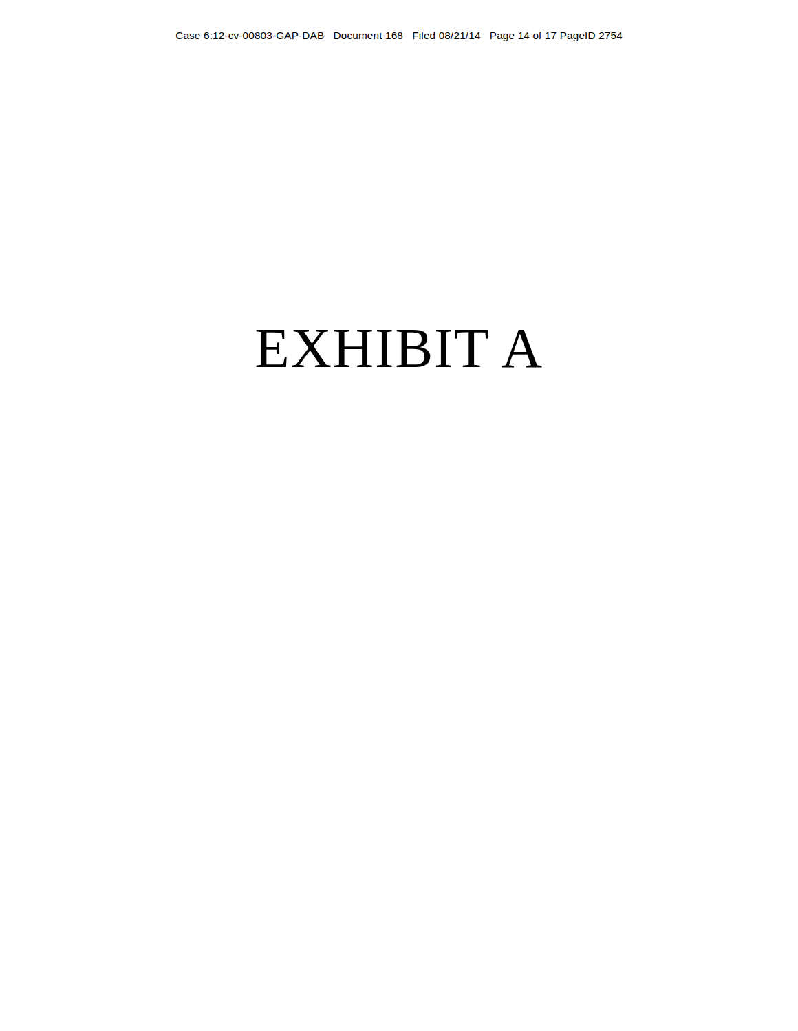Case 6:12-cv-00803-GAP-DAB Document 168 Filed 08/21/14 Page 14 of 17 PageID 2754
EXHIBIT A